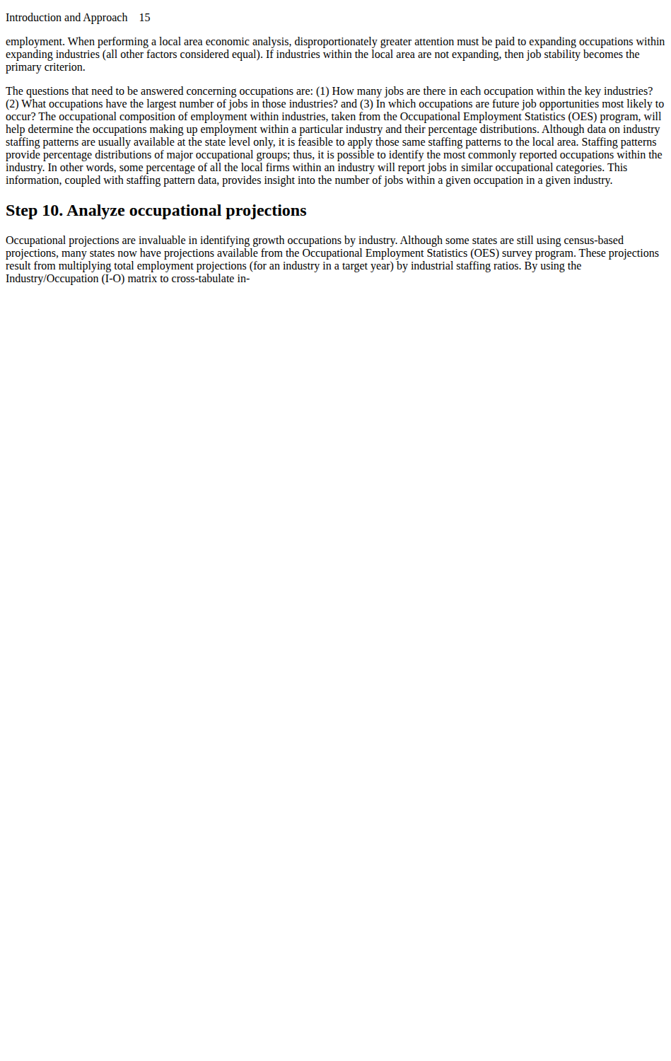Introduction and Approach 15
employment. When performing a local area economic analysis, disproportionately greater attention must be paid to expanding occupations within expanding industries (all other factors considered equal). If industries within the local area are not expanding, then job stability becomes the primary criterion.
The questions that need to be answered concerning occupations are: (1) How many jobs are there in each occupation within the key industries? (2) What occupations have the largest number of jobs in those industries? and (3) In which occupations are future job opportunities most likely to occur? The occupational composition of employment within industries, taken from the Occupational Employment Statistics (OES) program, will help determine the occupations making up employment within a particular industry and their percentage distributions. Although data on industry staffing patterns are usually available at the state level only, it is feasible to apply those same staffing patterns to the local area. Staffing patterns provide percentage distributions of major occupational groups; thus, it is possible to identify the most commonly reported occupations within the industry. In other words, some percentage of all the local firms within an industry will report jobs in similar occupational categories. This information, coupled with staffing pattern data, provides insight into the number of jobs within a given occupation in a given industry.
Step 10. Analyze occupational projections
Occupational projections are invaluable in identifying growth occupations by industry. Although some states are still using census-based projections, many states now have projections available from the Occupational Employment Statistics (OES) survey program. These projections result from multiplying total employment projections (for an industry in a target year) by industrial staffing ratios. By using the Industry/Occupation (I-O) matrix to cross-tabulate in-